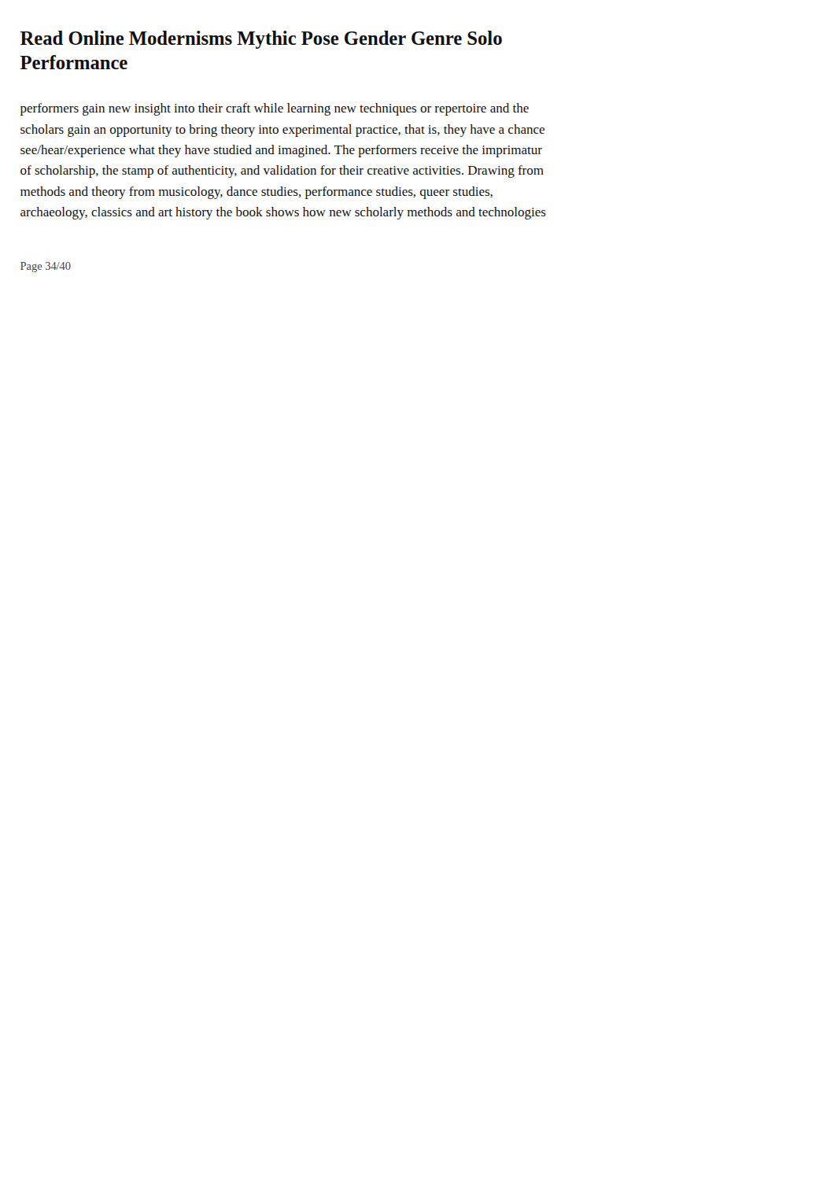Read Online Modernisms Mythic Pose Gender Genre Solo Performance
performers gain new insight into their craft while learning new techniques or repertoire and the scholars gain an opportunity to bring theory into experimental practice, that is, they have a chance see/hear/experience what they have studied and imagined. The performers receive the imprimatur of scholarship, the stamp of authenticity, and validation for their creative activities. Drawing from methods and theory from musicology, dance studies, performance studies, queer studies, archaeology, classics and art history the book shows how new scholarly methods and technologies
Page 34/40